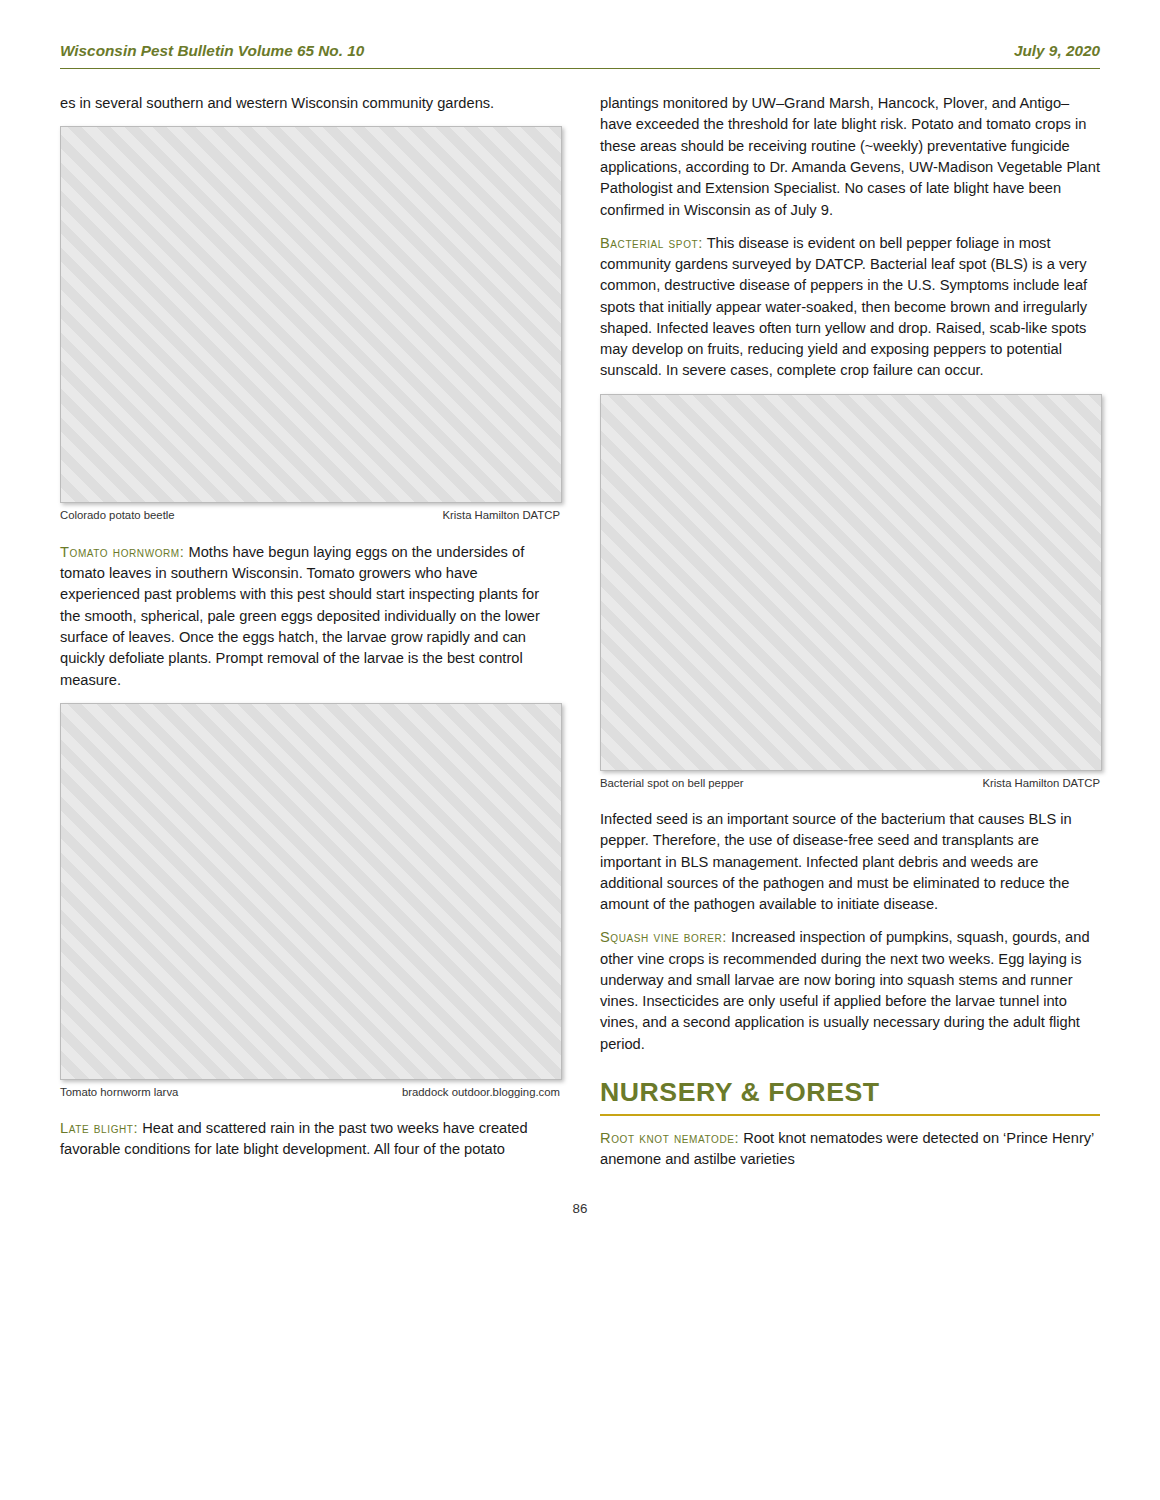Wisconsin Pest Bulletin Volume 65 No. 10 July 9, 2020
es in several southern and western Wisconsin community gardens.
Colorado potato beetle Krista Hamilton DATCP
Tomato hornworm: Moths have begun laying eggs on the undersides of tomato leaves in southern Wisconsin. Tomato growers who have experienced past problems with this pest should start inspecting plants for the smooth, spherical, pale green eggs deposited individually on the lower surface of leaves. Once the eggs hatch, the larvae grow rapidly and can quickly defoliate plants. Prompt removal of the larvae is the best control measure.
Tomato hornworm larva braddock outdoor.blogging.com
Late blight: Heat and scattered rain in the past two weeks have created favorable conditions for late blight development. All four of the potato plantings monitored by UW–Grand Marsh, Hancock, Plover, and Antigo–have exceeded the threshold for late blight risk. Potato and tomato crops in these areas should be receiving routine (~weekly) preventative fungicide applications, according to Dr. Amanda Gevens, UW-Madison Vegetable Plant Pathologist and Extension Specialist. No cases of late blight have been confirmed in Wisconsin as of July 9.
Bacterial spot: This disease is evident on bell pepper foliage in most community gardens surveyed by DATCP. Bacterial leaf spot (BLS) is a very common, destructive disease of peppers in the U.S. Symptoms include leaf spots that initially appear water-soaked, then become brown and irregularly shaped. Infected leaves often turn yellow and drop. Raised, scab-like spots may develop on fruits, reducing yield and exposing peppers to potential sunscald. In severe cases, complete crop failure can occur.
Bacterial spot on bell pepper Krista Hamilton DATCP
Infected seed is an important source of the bacterium that causes BLS in pepper. Therefore, the use of disease-free seed and transplants are important in BLS management. Infected plant debris and weeds are additional sources of the pathogen and must be eliminated to reduce the amount of the pathogen available to initiate disease.
Squash vine borer: Increased inspection of pumpkins, squash, gourds, and other vine crops is recommended during the next two weeks. Egg laying is underway and small larvae are now boring into squash stems and runner vines. Insecticides are only useful if applied before the larvae tunnel into vines, and a second application is usually necessary during the adult flight period.
NURSERY & FOREST
Root knot nematode: Root knot nematodes were detected on ‘Prince Henry’ anemone and astilbe varieties
86